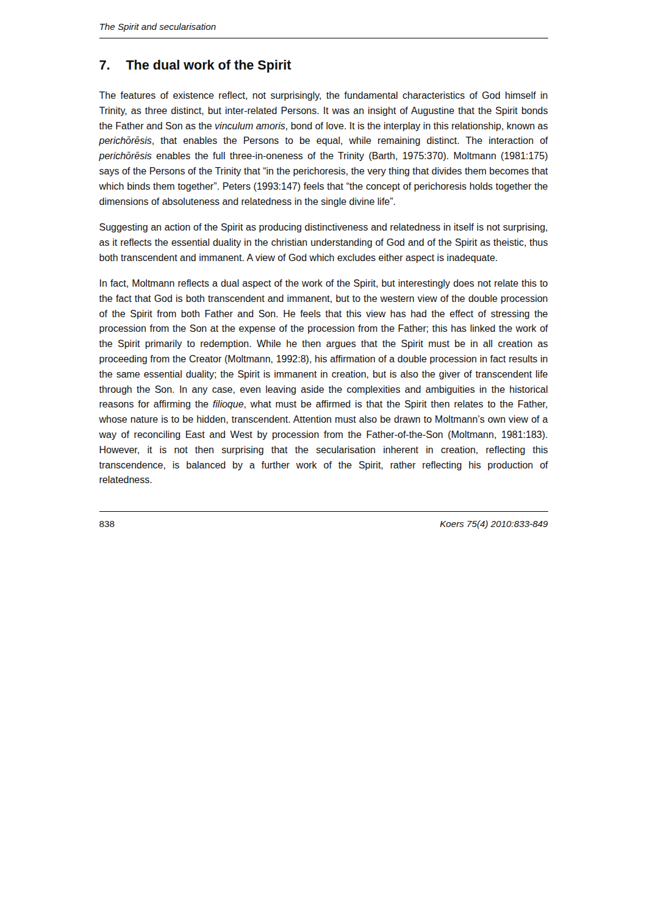The Spirit and secularisation
7. The dual work of the Spirit
The features of existence reflect, not surprisingly, the fundamental characteristics of God himself in Trinity, as three distinct, but inter-related Persons. It was an insight of Augustine that the Spirit bonds the Father and Son as the vinculum amoris, bond of love. It is the interplay in this relationship, known as perichōrēsis, that enables the Persons to be equal, while remaining distinct. The interaction of perichōrēsis enables the full three-in-oneness of the Trinity (Barth, 1975:370). Moltmann (1981:175) says of the Persons of the Trinity that “in the perichoresis, the very thing that divides them becomes that which binds them together”. Peters (1993:147) feels that “the concept of perichoresis holds together the dimensions of absoluteness and relatedness in the single divine life”.
Suggesting an action of the Spirit as producing distinctiveness and relatedness in itself is not surprising, as it reflects the essential duality in the christian understanding of God and of the Spirit as theistic, thus both transcendent and immanent. A view of God which excludes either aspect is inadequate.
In fact, Moltmann reflects a dual aspect of the work of the Spirit, but interestingly does not relate this to the fact that God is both transcendent and immanent, but to the western view of the double procession of the Spirit from both Father and Son. He feels that this view has had the effect of stressing the procession from the Son at the expense of the procession from the Father; this has linked the work of the Spirit primarily to redemption. While he then argues that the Spirit must be in all creation as proceeding from the Creator (Moltmann, 1992:8), his affirmation of a double procession in fact results in the same essential duality; the Spirit is immanent in creation, but is also the giver of transcendent life through the Son. In any case, even leaving aside the complexities and ambiguities in the historical reasons for affirming the filioque, what must be affirmed is that the Spirit then relates to the Father, whose nature is to be hidden, transcendent. Attention must also be drawn to Moltmann’s own view of a way of reconciling East and West by procession from the Father-of-the-Son (Moltmann, 1981:183). However, it is not then surprising that the secularisation inherent in creation, reflecting this transcendence, is balanced by a further work of the Spirit, rather reflecting his production of relatedness.
838 Koers 75(4) 2010:833-849